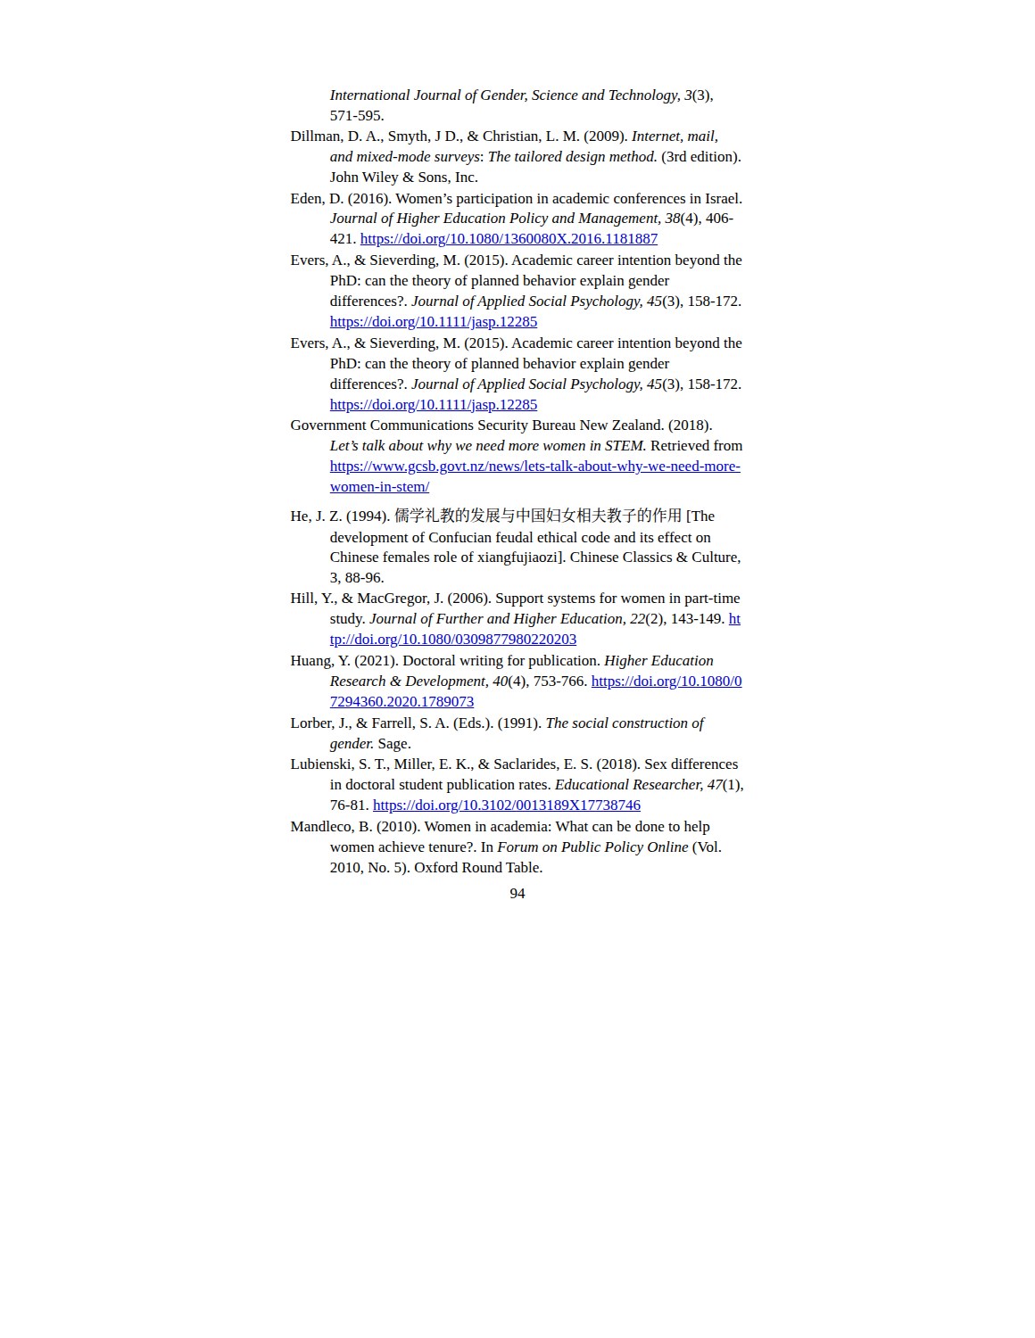International Journal of Gender, Science and Technology, 3(3), 571-595.
Dillman, D. A., Smyth, J D., & Christian, L. M. (2009). Internet, mail, and mixed-mode surveys: The tailored design method. (3rd edition). John Wiley & Sons, Inc.
Eden, D. (2016). Women’s participation in academic conferences in Israel. Journal of Higher Education Policy and Management, 38(4), 406-421. https://doi.org/10.1080/1360080X.2016.1181887
Evers, A., & Sieverding, M. (2015). Academic career intention beyond the PhD: can the theory of planned behavior explain gender differences?. Journal of Applied Social Psychology, 45(3), 158-172. https://doi.org/10.1111/jasp.12285
Evers, A., & Sieverding, M. (2015). Academic career intention beyond the PhD: can the theory of planned behavior explain gender differences?. Journal of Applied Social Psychology, 45(3), 158-172. https://doi.org/10.1111/jasp.12285
Government Communications Security Bureau New Zealand. (2018). Let’s talk about why we need more women in STEM. Retrieved from https://www.gcsb.govt.nz/news/lets-talk-about-why-we-need-more-women-in-stem/
He, J. Z. (1994). 儒学礼教的发展与中国妇女相夫教子的作用 [The
development of Confucian feudal ethical code and its effect on Chinese females role of xiangfujiaozi]. Chinese Classics & Culture, 3, 88-96.
Hill, Y., & MacGregor, J. (2006). Support systems for women in part-time study. Journal of Further and Higher Education, 22(2), 143-149. http://doi.org/10.1080/0309877980220203
Huang, Y. (2021). Doctoral writing for publication. Higher Education Research & Development, 40(4), 753-766. https://doi.org/10.1080/07294360.2020.1789073
Lorber, J., & Farrell, S. A. (Eds.). (1991). The social construction of gender. Sage.
Lubienski, S. T., Miller, E. K., & Saclarides, E. S. (2018). Sex differences in doctoral student publication rates. Educational Researcher, 47(1), 76-81. https://doi.org/10.3102/0013189X17738746
Mandleco, B. (2010). Women in academia: What can be done to help women achieve tenure?. In Forum on Public Policy Online (Vol. 2010, No. 5). Oxford Round Table.
94